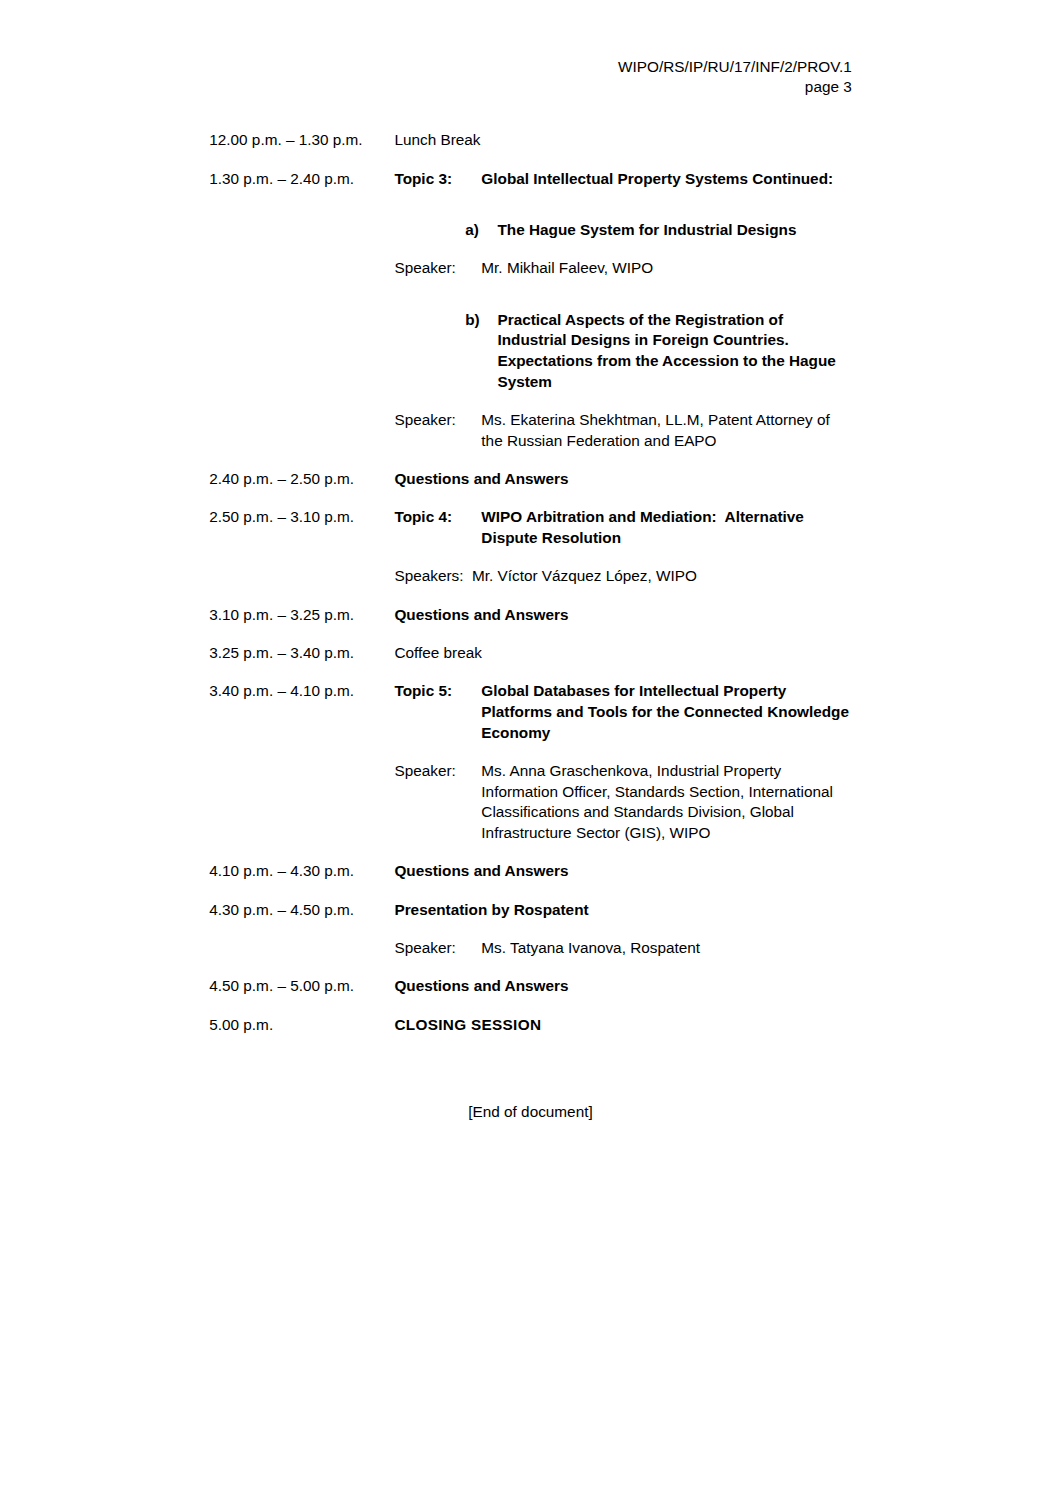WIPO/RS/IP/RU/17/INF/2/PROV.1 page 3
| 12.00 p.m. – 1.30 p.m. | Lunch Break | |
| 1.30 p.m. – 2.40 p.m. | Topic 3: | Global Intellectual Property Systems Continued: |
| | | a) The Hague System for Industrial Designs |
| | Speaker: | Mr. Mikhail Faleev, WIPO |
| | | b) Practical Aspects of the Registration of Industrial Designs in Foreign Countries. Expectations from the Accession to the Hague System |
| | Speaker: | Ms. Ekaterina Shekhtman, LL.M, Patent Attorney of the Russian Federation and EAPO |
| 2.40 p.m. – 2.50 p.m. | Questions and Answers |
| 2.50 p.m. – 3.10 p.m. | Topic 4: | WIPO Arbitration and Mediation: Alternative Dispute Resolution |
| | Speakers: Mr. Víctor Vázquez López, WIPO |
| 3.10 p.m. – 3.25 p.m. | Questions and Answers |
| 3.25 p.m. – 3.40 p.m. | Coffee break |
| 3.40 p.m. – 4.10 p.m. | Topic 5: | Global Databases for Intellectual Property Platforms and Tools for the Connected Knowledge Economy |
| | Speaker: | Ms. Anna Graschenkova, Industrial Property Information Officer, Standards Section, International Classifications and Standards Division, Global Infrastructure Sector (GIS), WIPO |
| 4.10 p.m. – 4.30 p.m. | Questions and Answers |
| 4.30 p.m. – 4.50 p.m. | Presentation by Rospatent |
| | Speaker: | Ms. Tatyana Ivanova, Rospatent |
| 4.50 p.m. – 5.00 p.m. | Questions and Answers |
| 5.00 p.m. | CLOSING SESSION |
[End of document]